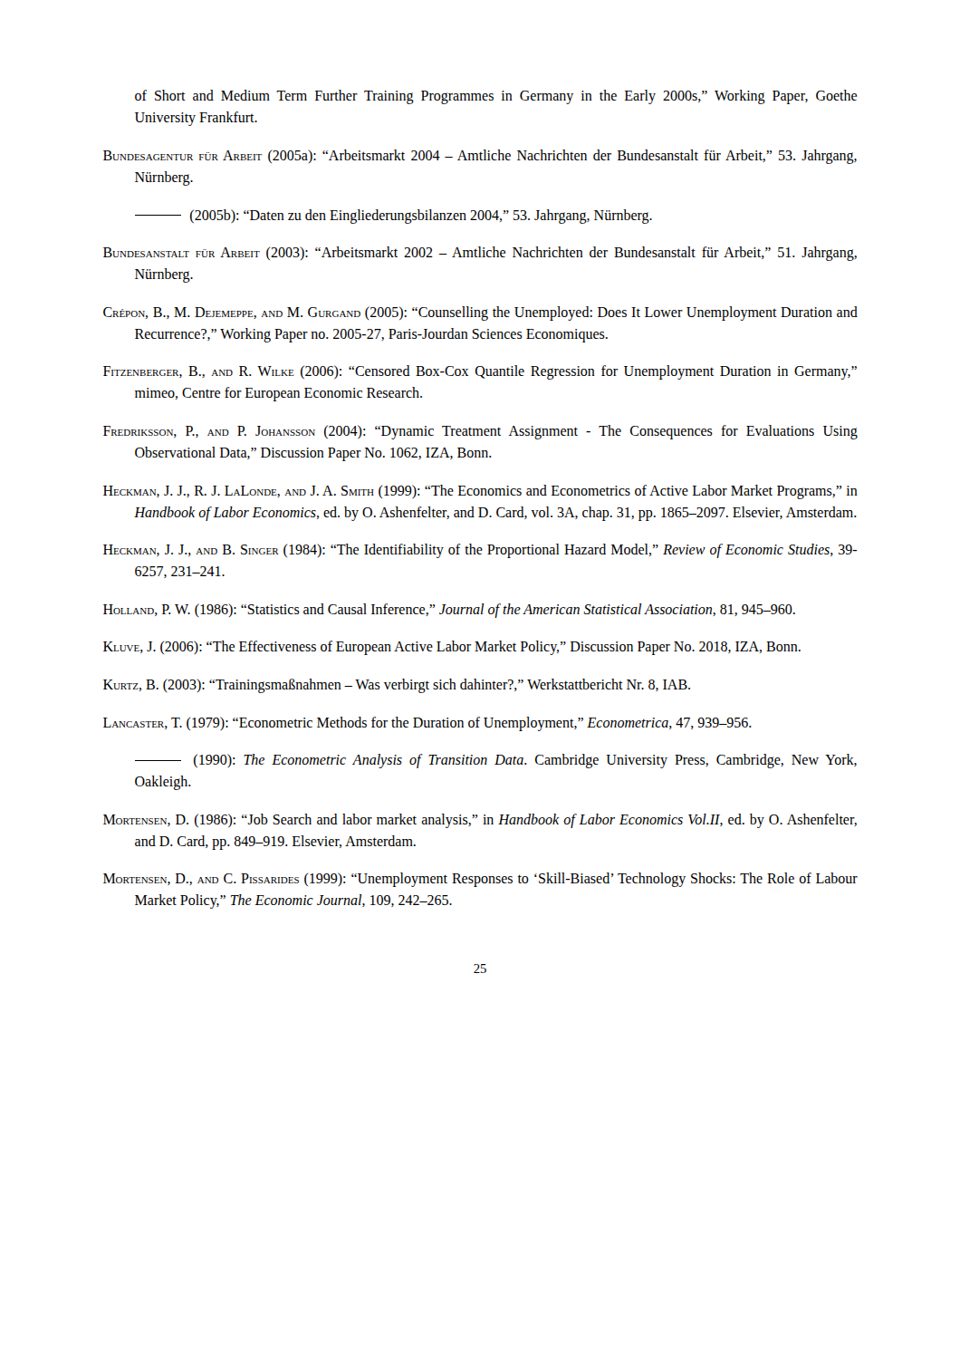of Short and Medium Term Further Training Programmes in Germany in the Early 2000s,” Working Paper, Goethe University Frankfurt.
Bundesagentur für Arbeit (2005a): “Arbeitsmarkt 2004 – Amtliche Nachrichten der Bundesanstalt für Arbeit,” 53. Jahrgang, Nürnberg.
(2005b): “Daten zu den Eingliederungsbilanzen 2004,” 53. Jahrgang, Nürnberg.
Bundesanstalt für Arbeit (2003): “Arbeitsmarkt 2002 – Amtliche Nachrichten der Bundesanstalt für Arbeit,” 51. Jahrgang, Nürnberg.
Crépon, B., M. Dejemeppe, and M. Gurgand (2005): “Counselling the Unemployed: Does It Lower Unemployment Duration and Recurrence?,” Working Paper no. 2005-27, Paris-Jourdan Sciences Economiques.
Fitzenberger, B., and R. Wilke (2006): “Censored Box-Cox Quantile Regression for Unemployment Duration in Germany,” mimeo, Centre for European Economic Research.
Fredriksson, P., and P. Johansson (2004): “Dynamic Treatment Assignment - The Consequences for Evaluations Using Observational Data,” Discussion Paper No. 1062, IZA, Bonn.
Heckman, J. J., R. J. LaLonde, and J. A. Smith (1999): “The Economics and Econometrics of Active Labor Market Programs,” in Handbook of Labor Economics, ed. by O. Ashenfelter, and D. Card, vol. 3A, chap. 31, pp. 1865–2097. Elsevier, Amsterdam.
Heckman, J. J., and B. Singer (1984): “The Identifiability of the Proportional Hazard Model,” Review of Economic Studies, 39-6257, 231–241.
Holland, P. W. (1986): “Statistics and Causal Inference,” Journal of the American Statistical Association, 81, 945–960.
Kluve, J. (2006): “The Effectiveness of European Active Labor Market Policy,” Discussion Paper No. 2018, IZA, Bonn.
Kurtz, B. (2003): “Trainingsmaßnahmen – Was verbirgt sich dahinter?,” Werkstattbericht Nr. 8, IAB.
Lancaster, T. (1979): “Econometric Methods for the Duration of Unemployment,” Econometrica, 47, 939–956.
(1990): The Econometric Analysis of Transition Data. Cambridge University Press, Cambridge, New York, Oakleigh.
Mortensen, D. (1986): “Job Search and labor market analysis,” in Handbook of Labor Economics Vol.II, ed. by O. Ashenfelter, and D. Card, pp. 849–919. Elsevier, Amsterdam.
Mortensen, D., and C. Pissarides (1999): “Unemployment Responses to ‘Skill-Biased’ Technology Shocks: The Role of Labour Market Policy,” The Economic Journal, 109, 242–265.
25